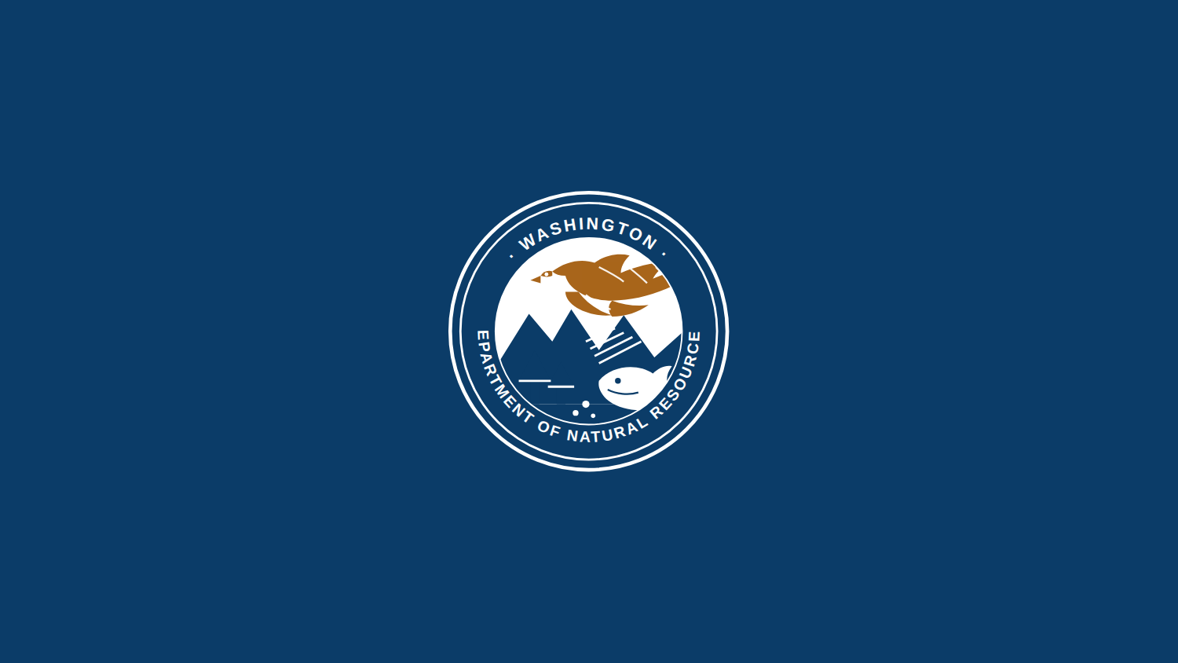Washington Department of Natural Resources
· WASHINGTON · DEPARTMENT OF NATURAL RESOURCES